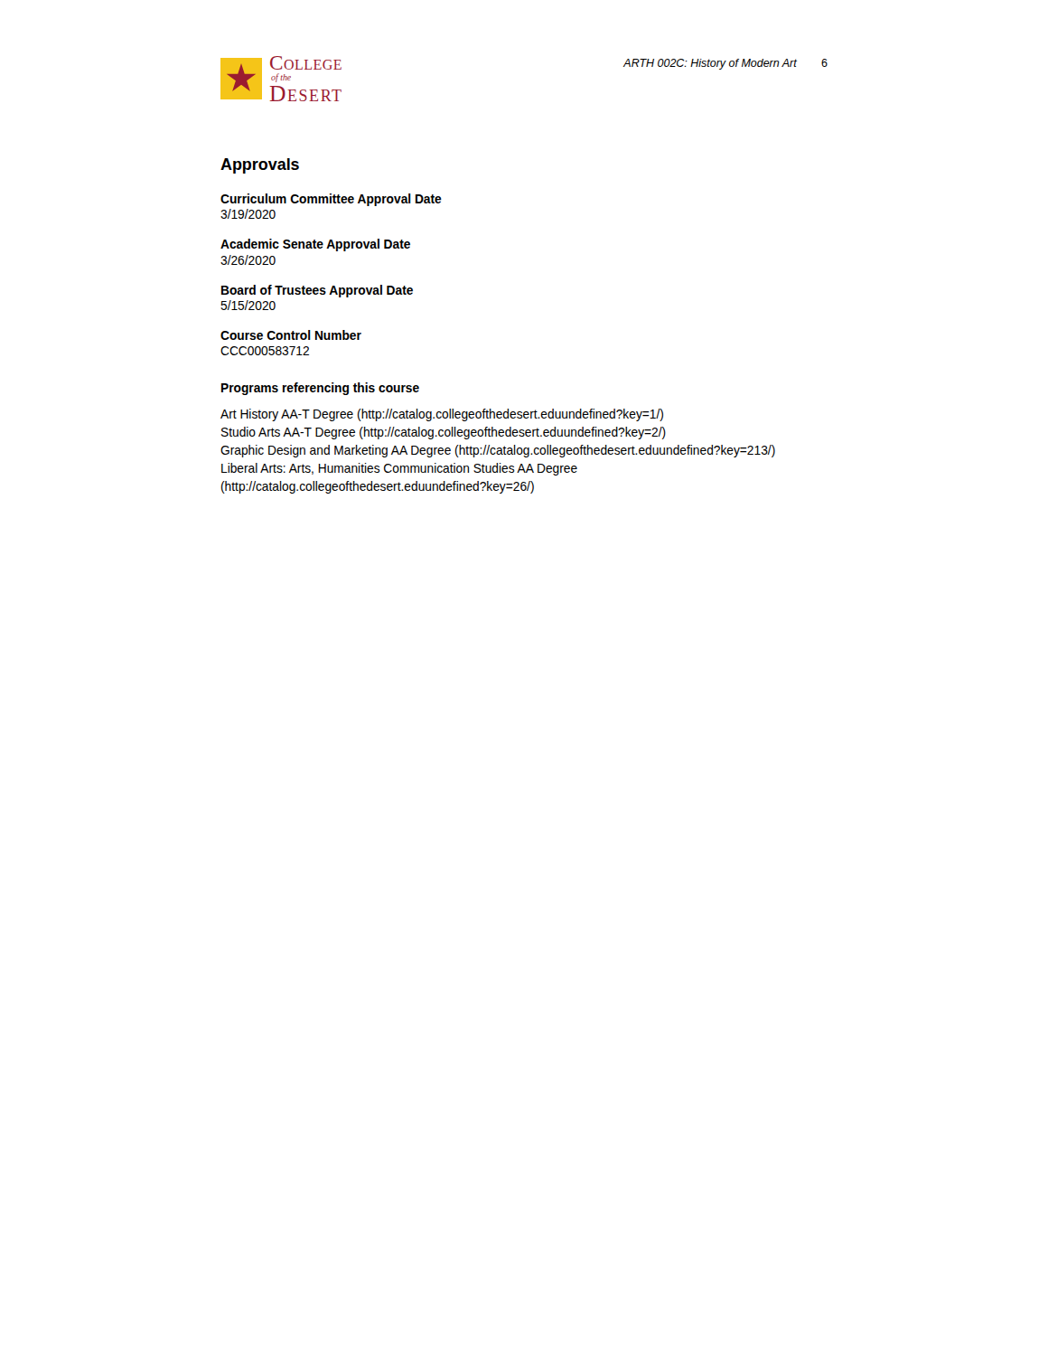College
of the
Desert
ARTH 002C: History of Modern Art6
Approvals
Curriculum Committee Approval Date
3/19/2020
Academic Senate Approval Date
3/26/2020
Board of Trustees Approval Date
5/15/2020
Course Control Number
CCC000583712
Programs referencing this course
Art History AA-T Degree (http://catalog.collegeofthedesert.eduundefined?key=1/)
Studio Arts AA-T Degree (http://catalog.collegeofthedesert.eduundefined?key=2/)
Graphic Design and Marketing AA Degree (http://catalog.collegeofthedesert.eduundefined?key=213/)
Liberal Arts: Arts, Humanities Communication Studies AA Degree (http://catalog.collegeofthedesert.eduundefined?key=26/)